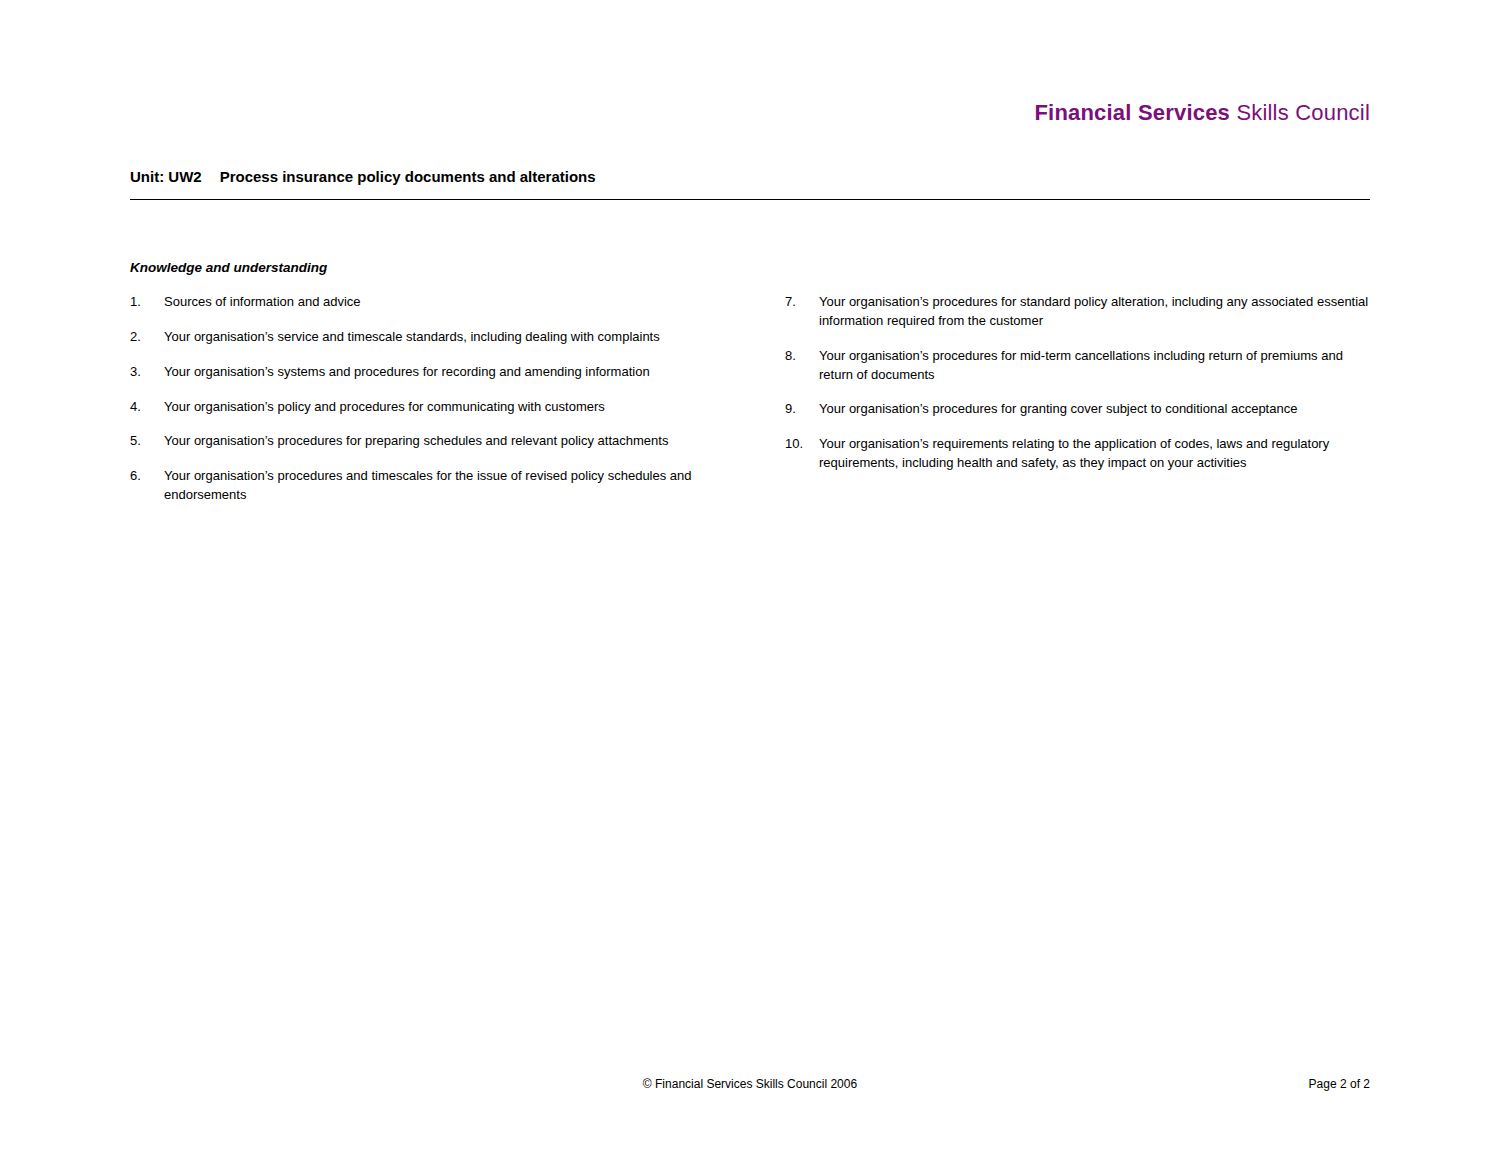Financial Services Skills Council
Unit: UW2 Process insurance policy documents and alterations
Knowledge and understanding
1. Sources of information and advice
2. Your organisation’s service and timescale standards, including dealing with complaints
3. Your organisation’s systems and procedures for recording and amending information
4. Your organisation’s policy and procedures for communicating with customers
5. Your organisation’s procedures for preparing schedules and relevant policy attachments
6. Your organisation’s procedures and timescales for the issue of revised policy schedules and endorsements
7. Your organisation’s procedures for standard policy alteration, including any associated essential information required from the customer
8. Your organisation’s procedures for mid-term cancellations including return of premiums and return of documents
9. Your organisation’s procedures for granting cover subject to conditional acceptance
10. Your organisation’s requirements relating to the application of codes, laws and regulatory requirements, including health and safety, as they impact on your activities
© Financial Services Skills Council 2006
Page 2 of 2